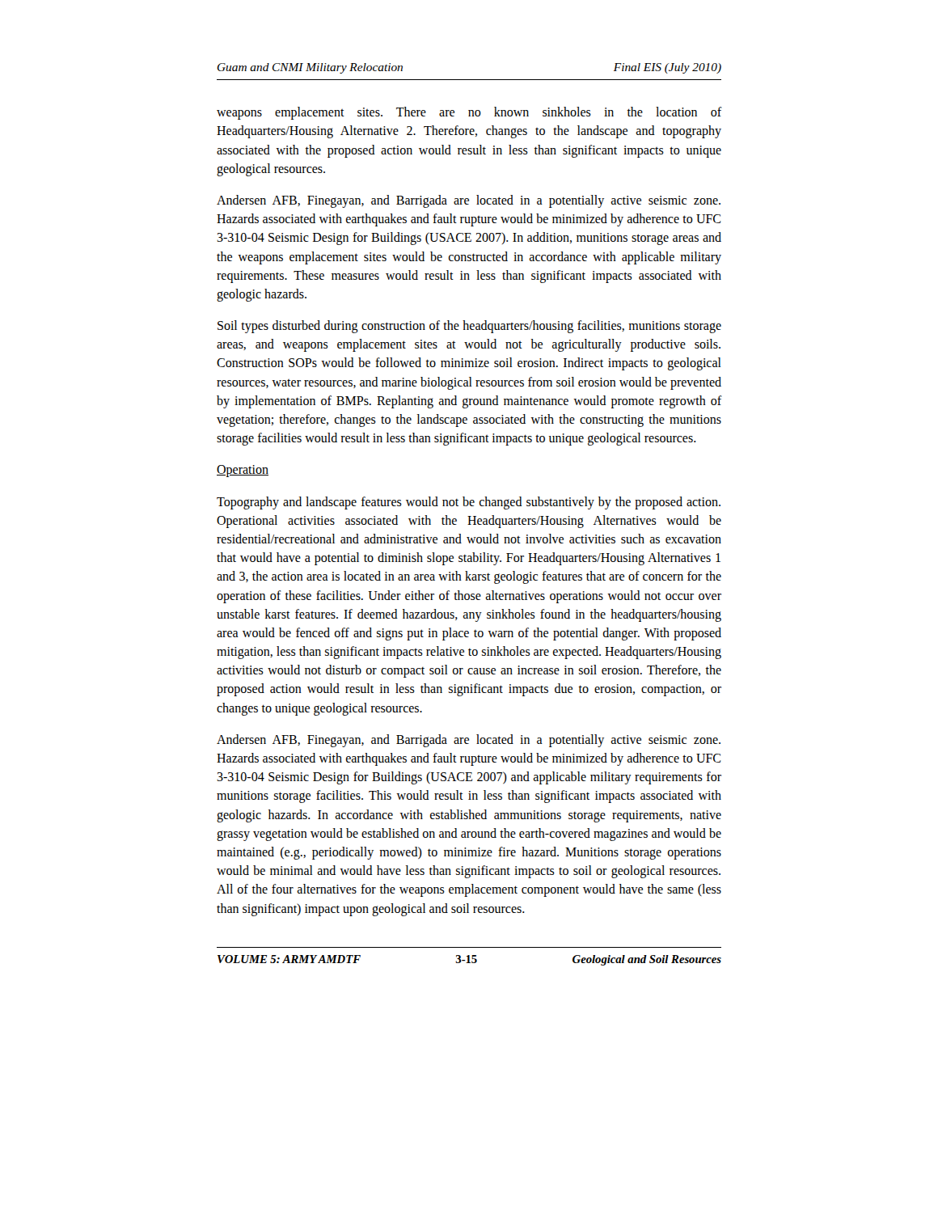Guam and CNMI Military Relocation
Final EIS (July 2010)
weapons emplacement sites. There are no known sinkholes in the location of Headquarters/Housing Alternative 2. Therefore, changes to the landscape and topography associated with the proposed action would result in less than significant impacts to unique geological resources.
Andersen AFB, Finegayan, and Barrigada are located in a potentially active seismic zone. Hazards associated with earthquakes and fault rupture would be minimized by adherence to UFC 3-310-04 Seismic Design for Buildings (USACE 2007). In addition, munitions storage areas and the weapons emplacement sites would be constructed in accordance with applicable military requirements. These measures would result in less than significant impacts associated with geologic hazards.
Soil types disturbed during construction of the headquarters/housing facilities, munitions storage areas, and weapons emplacement sites at would not be agriculturally productive soils. Construction SOPs would be followed to minimize soil erosion. Indirect impacts to geological resources, water resources, and marine biological resources from soil erosion would be prevented by implementation of BMPs. Replanting and ground maintenance would promote regrowth of vegetation; therefore, changes to the landscape associated with the constructing the munitions storage facilities would result in less than significant impacts to unique geological resources.
Operation
Topography and landscape features would not be changed substantively by the proposed action. Operational activities associated with the Headquarters/Housing Alternatives would be residential/recreational and administrative and would not involve activities such as excavation that would have a potential to diminish slope stability. For Headquarters/Housing Alternatives 1 and 3, the action area is located in an area with karst geologic features that are of concern for the operation of these facilities. Under either of those alternatives operations would not occur over unstable karst features. If deemed hazardous, any sinkholes found in the headquarters/housing area would be fenced off and signs put in place to warn of the potential danger. With proposed mitigation, less than significant impacts relative to sinkholes are expected. Headquarters/Housing activities would not disturb or compact soil or cause an increase in soil erosion. Therefore, the proposed action would result in less than significant impacts due to erosion, compaction, or changes to unique geological resources.
Andersen AFB, Finegayan, and Barrigada are located in a potentially active seismic zone. Hazards associated with earthquakes and fault rupture would be minimized by adherence to UFC 3-310-04 Seismic Design for Buildings (USACE 2007) and applicable military requirements for munitions storage facilities. This would result in less than significant impacts associated with geologic hazards. In accordance with established ammunitions storage requirements, native grassy vegetation would be established on and around the earth-covered magazines and would be maintained (e.g., periodically mowed) to minimize fire hazard. Munitions storage operations would be minimal and would have less than significant impacts to soil or geological resources. All of the four alternatives for the weapons emplacement component would have the same (less than significant) impact upon geological and soil resources.
Volume 5: Army AMDTF
3-15
Geological and Soil Resources